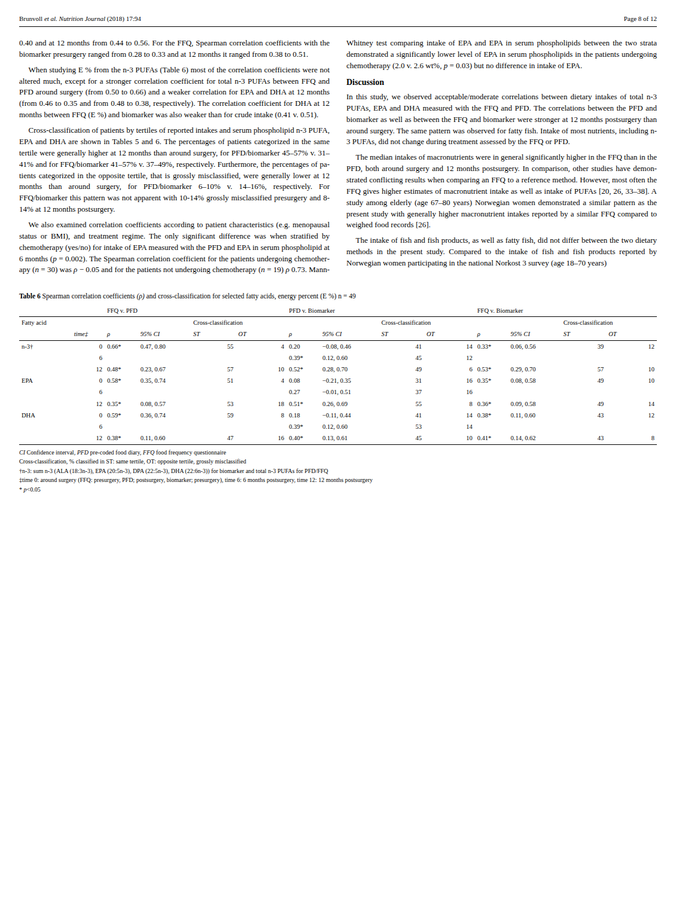Brunvoll et al. Nutrition Journal (2018) 17:94
Page 8 of 12
0.40 and at 12 months from 0.44 to 0.56. For the FFQ, Spearman correlation coefficients with the biomarker presurgery ranged from 0.28 to 0.33 and at 12 months it ranged from 0.38 to 0.51.
When studying E % from the n-3 PUFAs (Table 6) most of the correlation coefficients were not altered much, except for a stronger correlation coefficient for total n-3 PUFAs between FFQ and PFD around surgery (from 0.50 to 0.66) and a weaker correlation for EPA and DHA at 12 months (from 0.46 to 0.35 and from 0.48 to 0.38, respectively). The correlation coefficient for DHA at 12 months between FFQ (E %) and biomarker was also weaker than for crude intake (0.41 v. 0.51).
Cross-classification of patients by tertiles of reported intakes and serum phospholipid n-3 PUFA, EPA and DHA are shown in Tables 5 and 6. The percentages of patients categorized in the same tertile were generally higher at 12 months than around surgery, for PFD/biomarker 45–57% v. 31–41% and for FFQ/biomarker 41–57% v. 37–49%, respectively. Furthermore, the percentages of patients categorized in the opposite tertile, that is grossly misclassified, were generally lower at 12 months than around surgery, for PFD/biomarker 6–10% v. 14–16%, respectively. For FFQ/biomarker this pattern was not apparent with 10-14% grossly misclassified presurgery and 8-14% at 12 months postsurgery.
We also examined correlation coefficients according to patient characteristics (e.g. menopausal status or BMI), and treatment regime. The only significant difference was when stratified by chemotherapy (yes/no) for intake of EPA measured with the PFD and EPA in serum phospholipid at 6 months (p = 0.002). The Spearman correlation coefficient for the patients undergoing chemotherapy (n = 30) was ρ − 0.05 and for the patients not undergoing chemotherapy (n = 19) ρ 0.73. Mann-Whitney test comparing intake of EPA and EPA in serum phospholipids between the two strata demonstrated a significantly lower level of EPA in serum phospholipids in the patients undergoing chemotherapy (2.0 v. 2.6 wt%, p = 0.03) but no difference in intake of EPA.
Discussion
In this study, we observed acceptable/moderate correlations between dietary intakes of total n-3 PUFAs, EPA and DHA measured with the FFQ and PFD. The correlations between the PFD and biomarker as well as between the FFQ and biomarker were stronger at 12 months postsurgery than around surgery. The same pattern was observed for fatty fish. Intake of most nutrients, including n-3 PUFAs, did not change during treatment assessed by the FFQ or PFD.
The median intakes of macronutrients were in general significantly higher in the FFQ than in the PFD, both around surgery and 12 months postsurgery. In comparison, other studies have demonstrated conflicting results when comparing an FFQ to a reference method. However, most often the FFQ gives higher estimates of macronutrient intake as well as intake of PUFAs [20, 26, 33–38]. A study among elderly (age 67–80 years) Norwegian women demonstrated a similar pattern as the present study with generally higher macronutrient intakes reported by a similar FFQ compared to weighed food records [26].
The intake of fish and fish products, as well as fatty fish, did not differ between the two dietary methods in the present study. Compared to the intake of fish and fish products reported by Norwegian women participating in the national Norkost 3 survey (age 18–70 years)
Table 6 Spearman correlation coefficients (ρ) and cross-classification for selected fatty acids, energy percent (E %) n = 49
| | FFQ v. PFD | PFD v. Biomarker | FFQ v. Biomarker |
| --- | --- | --- | --- |
| Fatty acid | | | Cross-classification | | Cross-classification | | Cross-classification |
| | time‡ | ρ | 95% CI | ST | OT | ρ | 95% CI | ST | OT | ρ | 95% CI | ST | OT |
| n-3† | 0 | 0.66* | 0.47, 0.80 | 55 | 4 | 0.20 | −0.08, 0.46 | 41 | 14 | 0.33* | 0.06, 0.56 | 39 | 12 |
| | 6 | | | | | 0.39* | 0.12, 0.60 | 45 | 12 | | | | |
| | 12 | 0.48* | 0.23, 0.67 | 57 | 10 | 0.52* | 0.28, 0.70 | 49 | 6 | 0.53* | 0.29, 0.70 | 57 | 10 |
| EPA | 0 | 0.58* | 0.35, 0.74 | 51 | 4 | 0.08 | −0.21, 0.35 | 31 | 16 | 0.35* | 0.08, 0.58 | 49 | 10 |
| | 6 | | | | | 0.27 | −0.01, 0.51 | 37 | 16 | | | | |
| | 12 | 0.35* | 0.08, 0.57 | 53 | 18 | 0.51* | 0.26, 0.69 | 55 | 8 | 0.36* | 0.09, 0.58 | 49 | 14 |
| DHA | 0 | 0.59* | 0.36, 0.74 | 59 | 8 | 0.18 | −0.11, 0.44 | 41 | 14 | 0.38* | 0.11, 0.60 | 43 | 12 |
| | 6 | | | | | 0.39* | 0.12, 0.60 | 53 | 14 | | | | |
| | 12 | 0.38* | 0.11, 0.60 | 47 | 16 | 0.40* | 0.13, 0.61 | 45 | 10 | 0.41* | 0.14, 0.62 | 43 | 8 |
CI Confidence interval, PFD pre-coded food diary, FFQ food frequency questionnaire
Cross-classification, % classified in ST: same tertile, OT: opposite tertile, grossly misclassified
†n-3: sum n-3 (ALA (18:3n-3), EPA (20:5n-3), DPA (22:5n-3), DHA (22:6n-3)) for biomarker and total n-3 PUFAs for PFD/FFQ
‡time 0: around surgery (FFQ: presurgery, PFD; postsurgery, biomarker; presurgery), time 6: 6 months postsurgery, time 12: 12 months postsurgery
* p<0.05